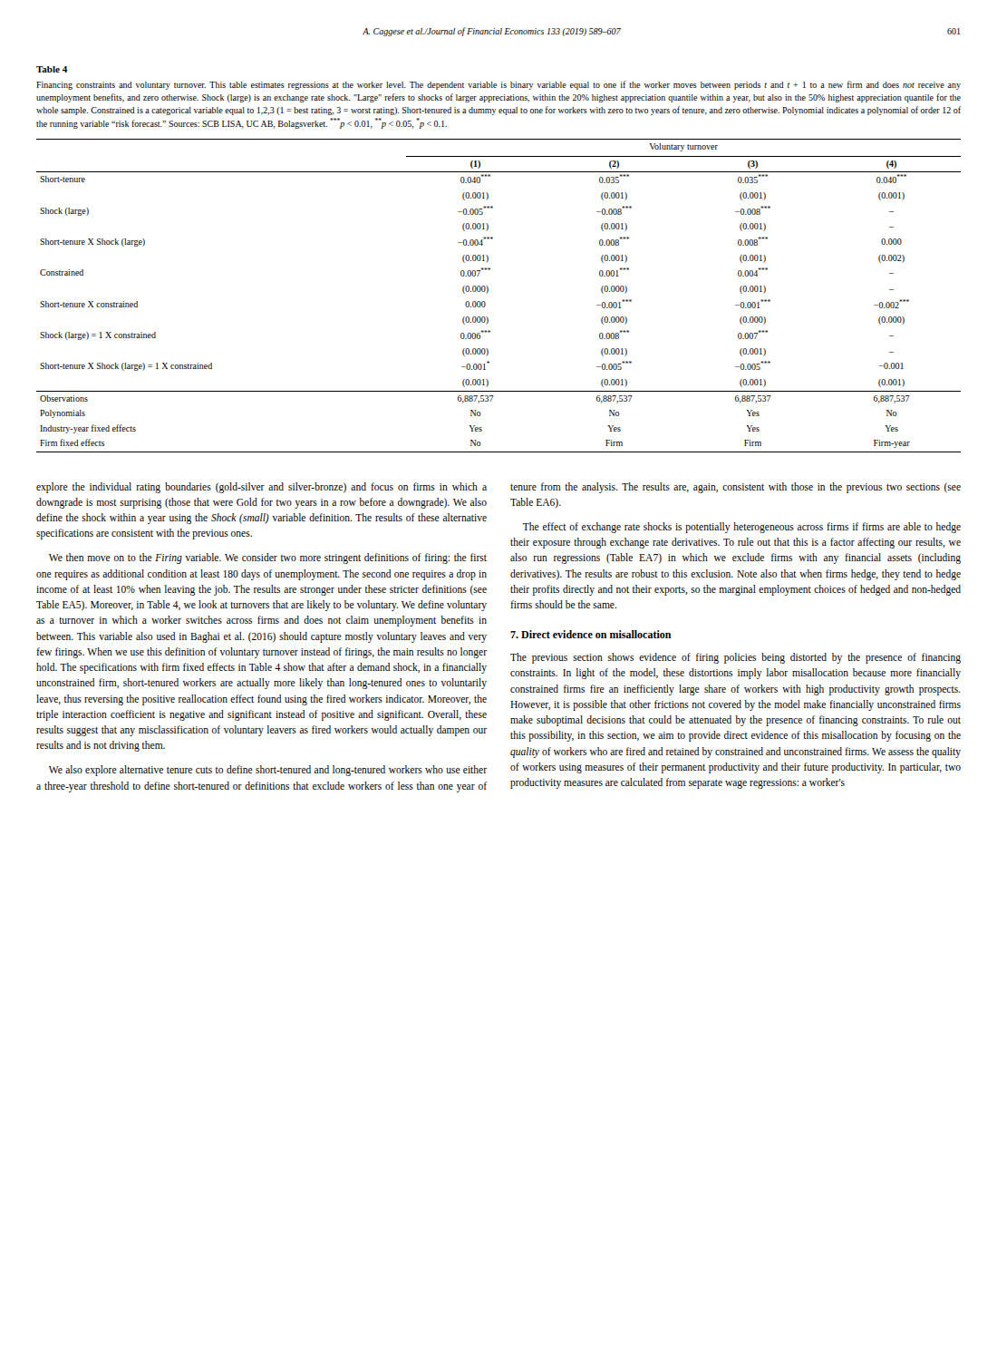A. Caggese et al./Journal of Financial Economics 133 (2019) 589–607 601
Table 4
Financing constraints and voluntary turnover. This table estimates regressions at the worker level. The dependent variable is binary variable equal to one if the worker moves between periods t and t + 1 to a new firm and does not receive any unemployment benefits, and zero otherwise. Shock (large) is an exchange rate shock. "Large" refers to shocks of larger appreciations, within the 20% highest appreciation quantile within a year, but also in the 50% highest appreciation quantile for the whole sample. Constrained is a categorical variable equal to 1,2,3 (1 = best rating, 3 = worst rating). Short-tenured is a dummy equal to one for workers with zero to two years of tenure, and zero otherwise. Polynomial indicates a polynomial of order 12 of the running variable “risk forecast.” Sources: SCB LISA, UC AB, Bolagsverket. ***p < 0.01, **p < 0.05, *p < 0.1.
| | Voluntary turnover |
| --- | --- |
| | (1) | (2) | (3) | (4) |
| Short-tenure | 0.040 *** | 0.035 *** | 0.035 *** | 0.040 *** |
| | (0.001) | (0.001) | (0.001) | (0.001) |
| Shock (large) | −0.005 *** | −0.008 *** | −0.008 *** | – |
| | (0.001) | (0.001) | (0.001) | – |
| Short-tenure X Shock (large) | −0.004 *** | 0.008 *** | 0.008 *** | 0.000 |
| | (0.001) | (0.001) | (0.001) | (0.002) |
| Constrained | 0.007 *** | 0.001 *** | 0.004 *** | – |
| | (0.000) | (0.000) | (0.001) | – |
| Short-tenure X constrained | 0.000 | −0.001 *** | −0.001 *** | −0.002 *** |
| | (0.000) | (0.000) | (0.000) | (0.000) |
| Shock (large) = 1 X constrained | 0.006 *** | 0.008 *** | 0.007 *** | – |
| | (0.000) | (0.001) | (0.001) | – |
| Short-tenure X Shock (large) = 1 X constrained | −0.001 * | −0.005 *** | −0.005 *** | −0.001 |
| | (0.001) | (0.001) | (0.001) | (0.001) |
| Observations | 6,887,537 | 6,887,537 | 6,887,537 | 6,887,537 |
| Polynomials | No | No | Yes | No |
| Industry-year fixed effects | Yes | Yes | Yes | Yes |
| Firm fixed effects | No | Firm | Firm | Firm-year |
explore the individual rating boundaries (gold-silver and silver-bronze) and focus on firms in which a downgrade is most surprising (those that were Gold for two years in a row before a downgrade). We also define the shock within a year using the Shock (small) variable definition. The results of these alternative specifications are consistent with the previous ones.
We then move on to the Firing variable. We consider two more stringent definitions of firing: the first one requires as additional condition at least 180 days of unemployment. The second one requires a drop in income of at least 10% when leaving the job. The results are stronger under these stricter definitions (see Table EA5). Moreover, in Table 4, we look at turnovers that are likely to be voluntary. We define voluntary as a turnover in which a worker switches across firms and does not claim unemployment benefits in between. This variable also used in Baghai et al. (2016) should capture mostly voluntary leaves and very few firings. When we use this definition of voluntary turnover instead of firings, the main results no longer hold. The specifications with firm fixed effects in Table 4 show that after a demand shock, in a financially unconstrained firm, short-tenured workers are actually more likely than long-tenured ones to voluntarily leave, thus reversing the positive reallocation effect found using the fired workers indicator. Moreover, the triple interaction coefficient is negative and significant instead of positive and significant. Overall, these results suggest that any misclassification of voluntary leavers as fired workers would actually dampen our results and is not driving them.
We also explore alternative tenure cuts to define short-tenured and long-tenured workers who use either a three-year threshold to define short-tenured or definitions that exclude workers of less than one year of tenure from the analysis. The results are, again, consistent with those in the previous two sections (see Table EA6).
The effect of exchange rate shocks is potentially heterogeneous across firms if firms are able to hedge their exposure through exchange rate derivatives. To rule out that this is a factor affecting our results, we also run regressions (Table EA7) in which we exclude firms with any financial assets (including derivatives). The results are robust to this exclusion. Note also that when firms hedge, they tend to hedge their profits directly and not their exports, so the marginal employment choices of hedged and non-hedged firms should be the same.
7. Direct evidence on misallocation
The previous section shows evidence of firing policies being distorted by the presence of financing constraints. In light of the model, these distortions imply labor misallocation because more financially constrained firms fire an inefficiently large share of workers with high productivity growth prospects. However, it is possible that other frictions not covered by the model make financially unconstrained firms make suboptimal decisions that could be attenuated by the presence of financing constraints. To rule out this possibility, in this section, we aim to provide direct evidence of this misallocation by focusing on the quality of workers who are fired and retained by constrained and unconstrained firms. We assess the quality of workers using measures of their permanent productivity and their future productivity. In particular, two productivity measures are calculated from separate wage regressions: a worker's